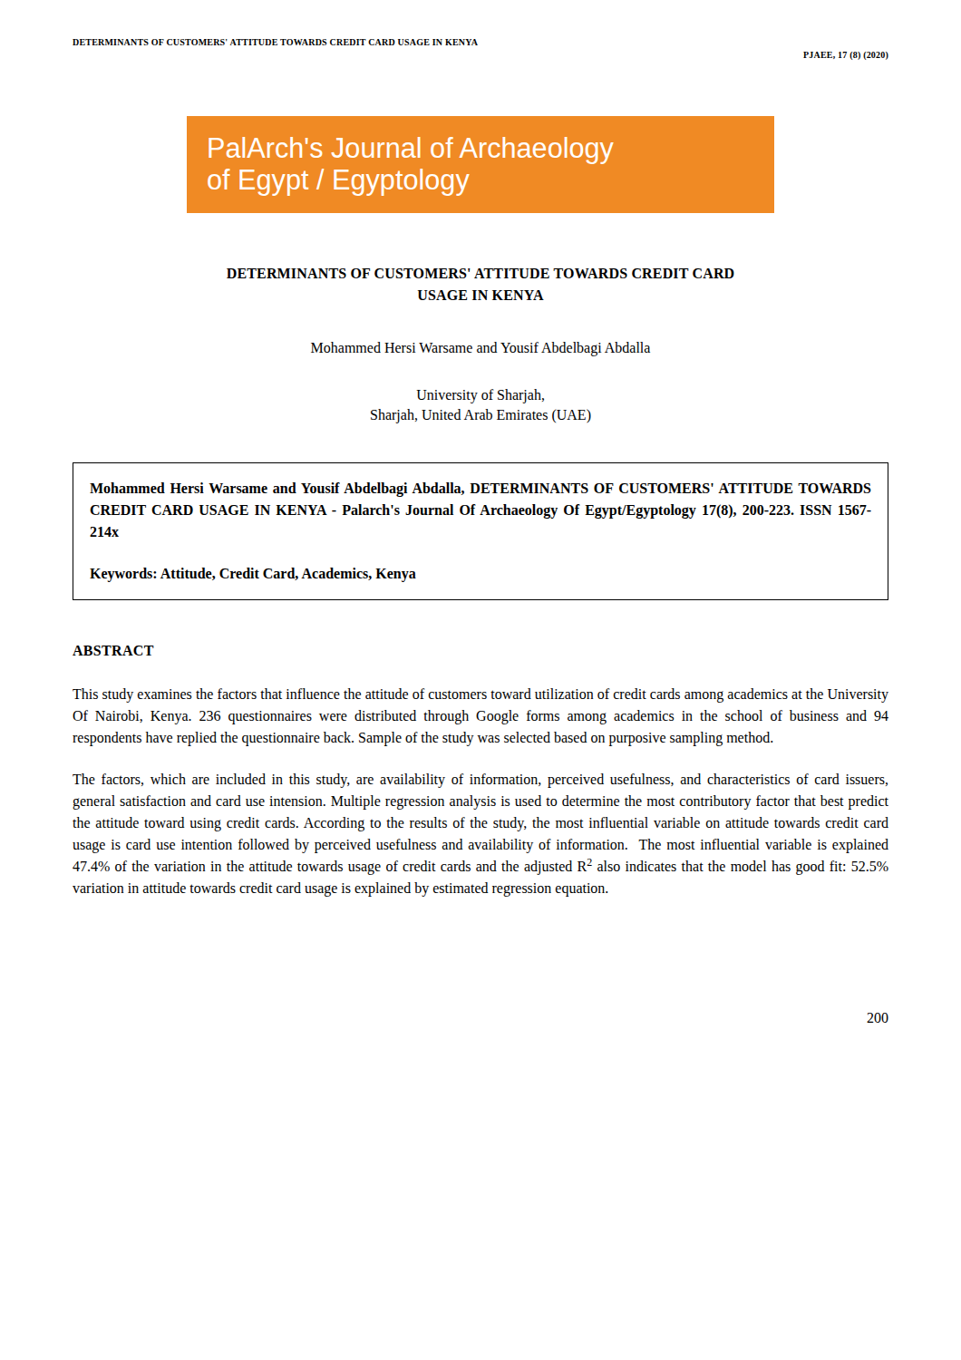Determinants of Customers' Attitude Towards Credit Card Usage in Kenya
PJAEE, 17 (8) (2020)
PalArch's Journal of Archaeology
of Egypt / Egyptology
Determinants of Customers' Attitude Towards Credit Card
Usage in Kenya
Mohammed Hersi Warsame and Yousif Abdelbagi Abdalla
University of Sharjah,
Sharjah, United Arab Emirates (UAE)
Mohammed Hersi Warsame and Yousif Abdelbagi Abdalla, DETERMINANTS OF CUSTOMERS' ATTITUDE TOWARDS CREDIT CARD USAGE IN KENYA - Palarch's Journal Of Archaeology Of Egypt/Egyptology 17(8), 200-223. ISSN 1567-214x
Keywords: Attitude, Credit Card, Academics, Kenya
ABSTRACT
This study examines the factors that influence the attitude of customers toward utilization of credit cards among academics at the University Of Nairobi, Kenya. 236 questionnaires were distributed through Google forms among academics in the school of business and 94 respondents have replied the questionnaire back. Sample of the study was selected based on purposive sampling method.
The factors, which are included in this study, are availability of information, perceived usefulness, and characteristics of card issuers, general satisfaction and card use intension. Multiple regression analysis is used to determine the most contributory factor that best predict the attitude toward using credit cards. According to the results of the study, the most influential variable on attitude towards credit card usage is card use intention followed by perceived usefulness and availability of information. The most influential variable is explained 47.4% of the variation in the attitude towards usage of credit cards and the adjusted R2 also indicates that the model has good fit: 52.5% variation in attitude towards credit card usage is explained by estimated regression equation.
200